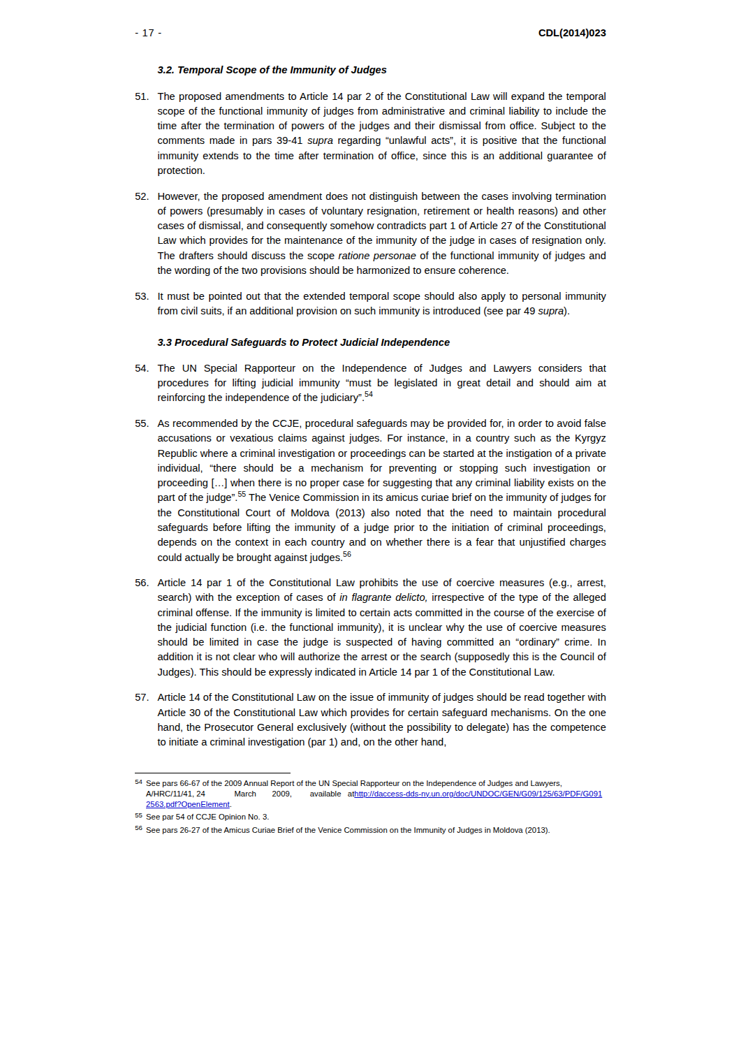- 17 - CDL(2014)023
3.2. Temporal Scope of the Immunity of Judges
51. The proposed amendments to Article 14 par 2 of the Constitutional Law will expand the temporal scope of the functional immunity of judges from administrative and criminal liability to include the time after the termination of powers of the judges and their dismissal from office. Subject to the comments made in pars 39-41 supra regarding “unlawful acts”, it is positive that the functional immunity extends to the time after termination of office, since this is an additional guarantee of protection.
52. However, the proposed amendment does not distinguish between the cases involving termination of powers (presumably in cases of voluntary resignation, retirement or health reasons) and other cases of dismissal, and consequently somehow contradicts part 1 of Article 27 of the Constitutional Law which provides for the maintenance of the immunity of the judge in cases of resignation only. The drafters should discuss the scope ratione personae of the functional immunity of judges and the wording of the two provisions should be harmonized to ensure coherence.
53. It must be pointed out that the extended temporal scope should also apply to personal immunity from civil suits, if an additional provision on such immunity is introduced (see par 49 supra).
3.3 Procedural Safeguards to Protect Judicial Independence
54. The UN Special Rapporteur on the Independence of Judges and Lawyers considers that procedures for lifting judicial immunity “must be legislated in great detail and should aim at reinforcing the independence of the judiciary”.54
55. As recommended by the CCJE, procedural safeguards may be provided for, in order to avoid false accusations or vexatious claims against judges. For instance, in a country such as the Kyrgyz Republic where a criminal investigation or proceedings can be started at the instigation of a private individual, “there should be a mechanism for preventing or stopping such investigation or proceeding […] when there is no proper case for suggesting that any criminal liability exists on the part of the judge”.55 The Venice Commission in its amicus curiae brief on the immunity of judges for the Constitutional Court of Moldova (2013) also noted that the need to maintain procedural safeguards before lifting the immunity of a judge prior to the initiation of criminal proceedings, depends on the context in each country and on whether there is a fear that unjustified charges could actually be brought against judges.56
56. Article 14 par 1 of the Constitutional Law prohibits the use of coercive measures (e.g., arrest, search) with the exception of cases of in flagrante delicto, irrespective of the type of the alleged criminal offense. If the immunity is limited to certain acts committed in the course of the exercise of the judicial function (i.e. the functional immunity), it is unclear why the use of coercive measures should be limited in case the judge is suspected of having committed an “ordinary” crime. In addition it is not clear who will authorize the arrest or the search (supposedly this is the Council of Judges). This should be expressly indicated in Article 14 par 1 of the Constitutional Law.
57. Article 14 of the Constitutional Law on the issue of immunity of judges should be read together with Article 30 of the Constitutional Law which provides for certain safeguard mechanisms. On the one hand, the Prosecutor General exclusively (without the possibility to delegate) has the competence to initiate a criminal investigation (par 1) and, on the other hand,
54 See pars 66-67 of the 2009 Annual Report of the UN Special Rapporteur on the Independence of Judges and Lawyers, A/HRC/11/41, 24 March 2009, available athttp://daccess-dds-ny.un.org/doc/UNDOC/GEN/G09/125/63/PDF/G0912563.pdf?OpenElement.
55 See par 54 of CCJE Opinion No. 3.
56 See pars 26-27 of the Amicus Curiae Brief of the Venice Commission on the Immunity of Judges in Moldova (2013).